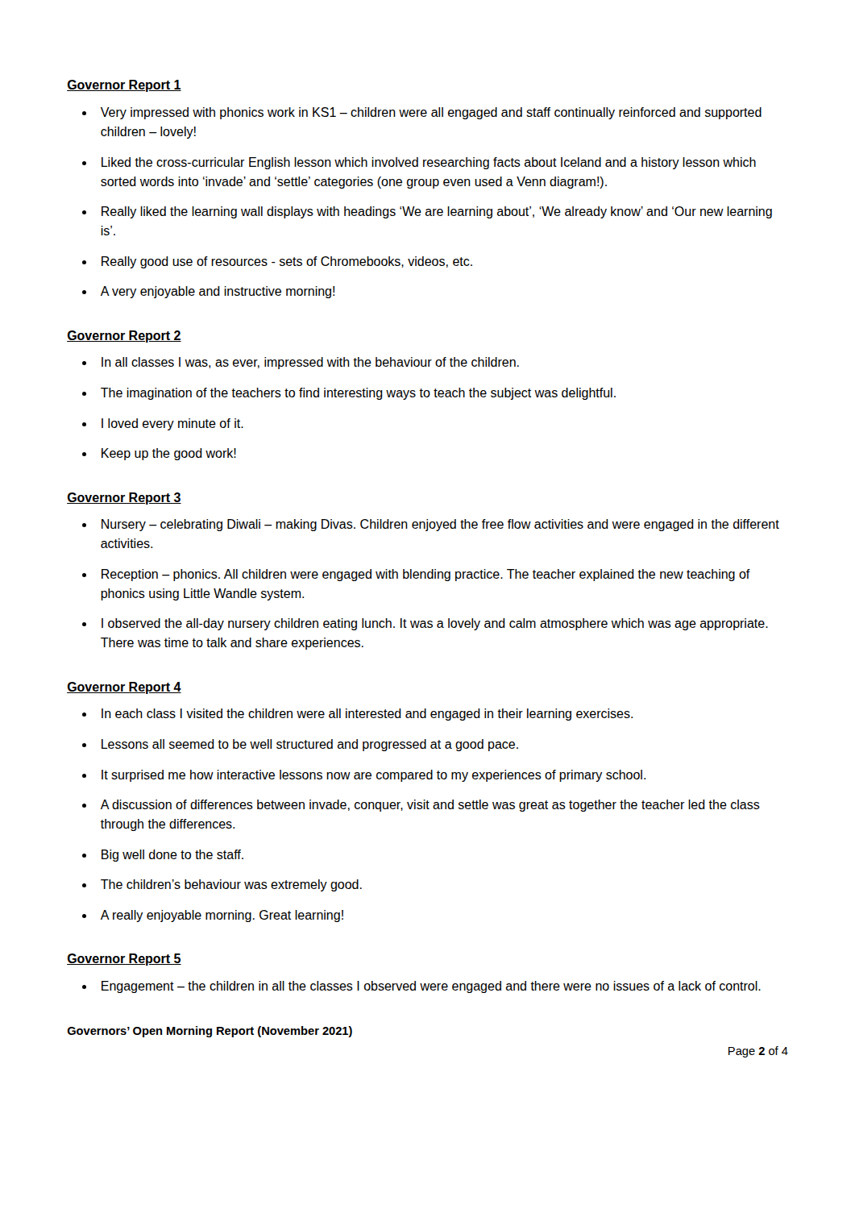Governor Report 1
Very impressed with phonics work in KS1 – children were all engaged and staff continually reinforced and supported children – lovely!
Liked the cross-curricular English lesson which involved researching facts about Iceland and a history lesson which sorted words into ‘invade’ and ‘settle’ categories (one group even used a Venn diagram!).
Really liked the learning wall displays with headings ‘We are learning about’, ‘We already know’ and ‘Our new learning is’.
Really good use of resources - sets of Chromebooks, videos, etc.
A very enjoyable and instructive morning!
Governor Report 2
In all classes I was, as ever, impressed with the behaviour of the children.
The imagination of the teachers to find interesting ways to teach the subject was delightful.
I loved every minute of it.
Keep up the good work!
Governor Report 3
Nursery – celebrating Diwali – making Divas. Children enjoyed the free flow activities and were engaged in the different activities.
Reception – phonics. All children were engaged with blending practice. The teacher explained the new teaching of phonics using Little Wandle system.
I observed the all-day nursery children eating lunch. It was a lovely and calm atmosphere which was age appropriate. There was time to talk and share experiences.
Governor Report 4
In each class I visited the children were all interested and engaged in their learning exercises.
Lessons all seemed to be well structured and progressed at a good pace.
It surprised me how interactive lessons now are compared to my experiences of primary school.
A discussion of differences between invade, conquer, visit and settle was great as together the teacher led the class through the differences.
Big well done to the staff.
The children’s behaviour was extremely good.
A really enjoyable morning. Great learning!
Governor Report 5
Engagement – the children in all the classes I observed were engaged and there were no issues of a lack of control.
Governors’ Open Morning Report (November 2021)
Page 2 of 4